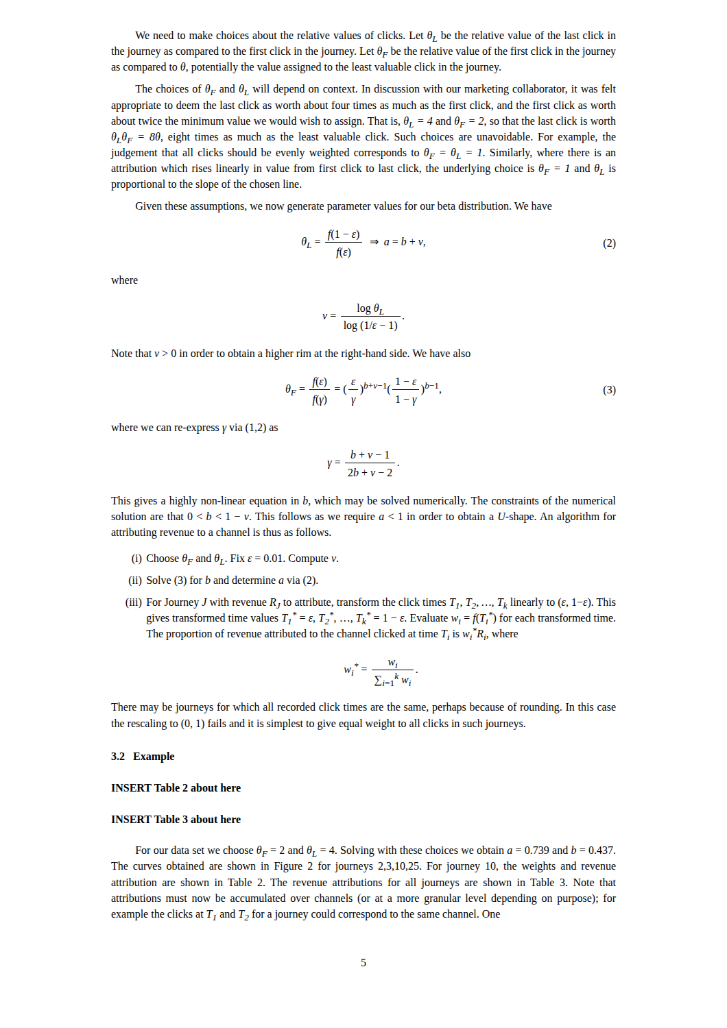We need to make choices about the relative values of clicks. Let θL be the relative value of the last click in the journey as compared to the first click in the journey. Let θF be the relative value of the first click in the journey as compared to θ, potentially the value assigned to the least valuable click in the journey.
The choices of θF and θL will depend on context. In discussion with our marketing collaborator, it was felt appropriate to deem the last click as worth about four times as much as the first click, and the first click as worth about twice the minimum value we would wish to assign. That is, θL = 4 and θF = 2, so that the last click is worth θLθF = 8θ, eight times as much as the least valuable click. Such choices are unavoidable. For example, the judgement that all clicks should be evenly weighted corresponds to θF = θL = 1. Similarly, where there is an attribution which rises linearly in value from first click to last click, the underlying choice is θF = 1 and θL is proportional to the slope of the chosen line.
Given these assumptions, we now generate parameter values for our beta distribution. We have
θL = f(1 − ε) f(ε) ⇒ a = b + v, (2)
where
v = log θL log (1/ε − 1) .
Note that v > 0 in order to obtain a higher rim at the right-hand side. We have also
θF = f(ε) f(γ) = (εγ)b+v−1(1 − ε 1 − γ)b−1, (3)
where we can re-express γ via (1,2) as
γ = b + v − 1 2b + v − 2 .
This gives a highly non-linear equation in b, which may be solved numerically. The constraints of the numerical solution are that 0 < b < 1 − v. This follows as we require a < 1 in order to obtain a U-shape. An algorithm for attributing revenue to a channel is thus as follows.
(i) Choose θF and θL. Fix ε = 0.01. Compute v.
(ii) Solve (3) for b and determine a via (2).
(iii) For Journey J with revenue RJ to attribute, transform the click times T1, T2, …, Tk linearly to (ε, 1−ε). This gives transformed time values T1* = ε, T2*, …, Tk* = 1 − ε. Evaluate wi = f(Ti*) for each transformed time. The proportion of revenue attributed to the channel clicked at time Ti is wi*Ri, where
wi* = wi ∑i=1k wi .
There may be journeys for which all recorded click times are the same, perhaps because of rounding. In this case the rescaling to (0, 1) fails and it is simplest to give equal weight to all clicks in such journeys.
3.2 Example
INSERT Table 2 about here
INSERT Table 3 about here
For our data set we choose θF = 2 and θL = 4. Solving with these choices we obtain a = 0.739 and b = 0.437. The curves obtained are shown in Figure 2 for journeys 2,3,10,25. For journey 10, the weights and revenue attribution are shown in Table 2. The revenue attributions for all journeys are shown in Table 3. Note that attributions must now be accumulated over channels (or at a more granular level depending on purpose); for example the clicks at T1 and T2 for a journey could correspond to the same channel. One
5